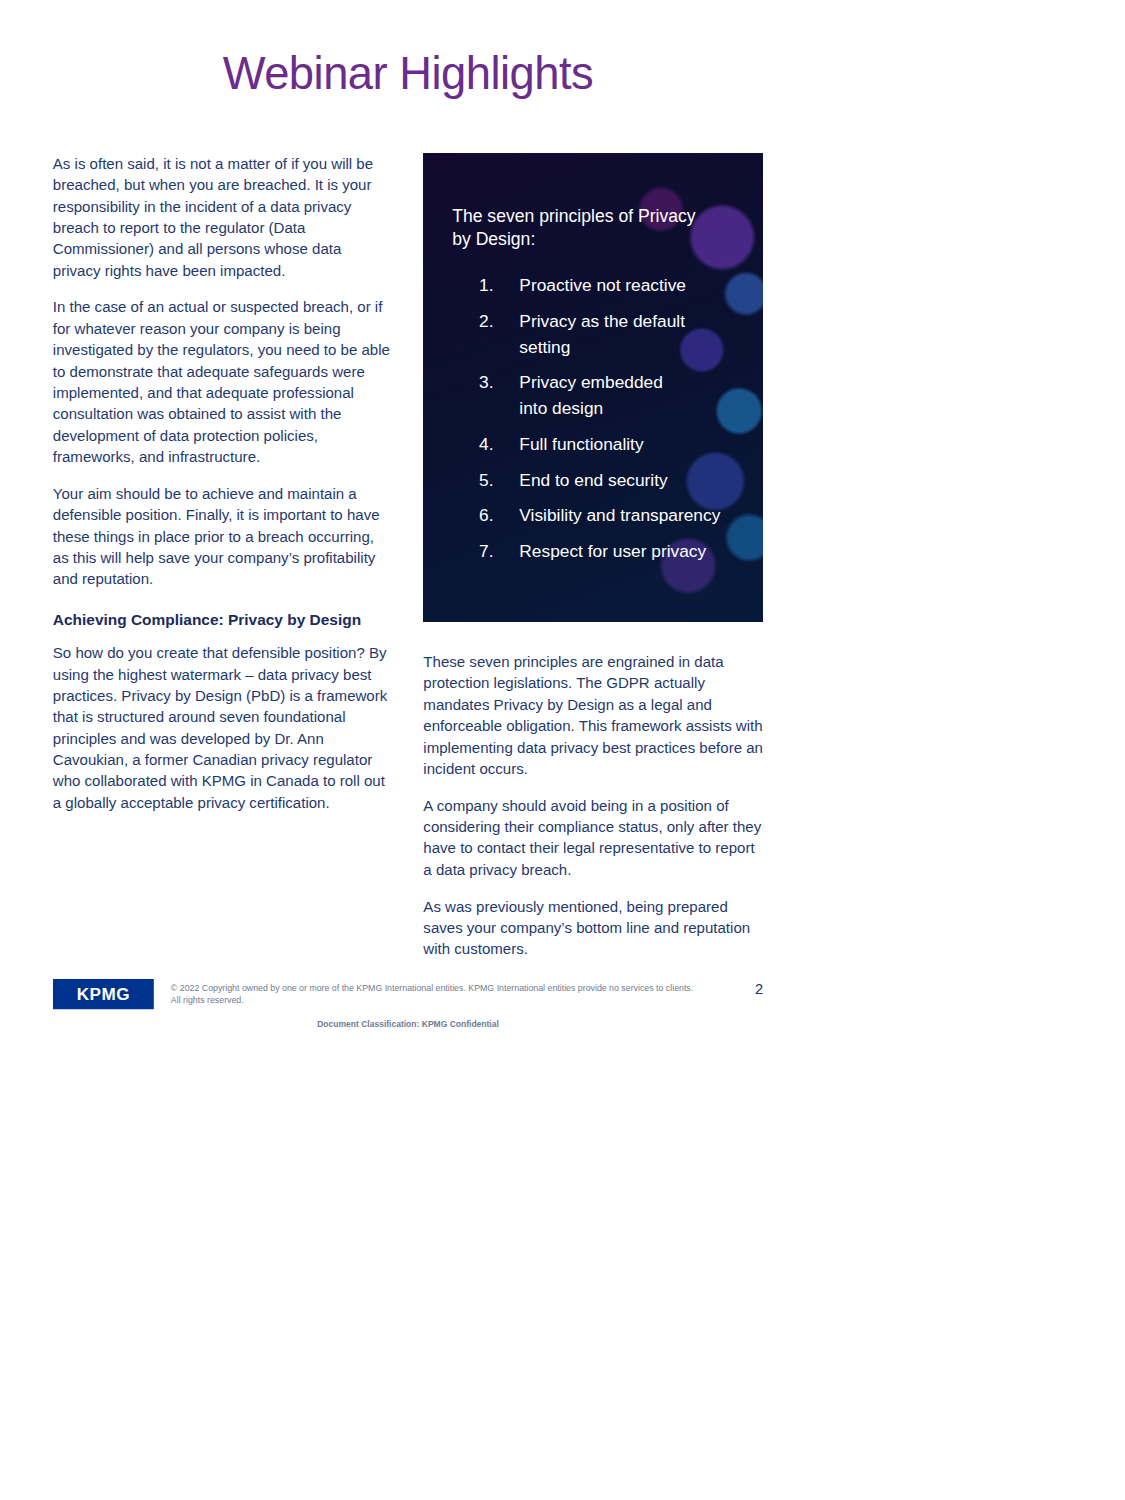Webinar Highlights
As is often said, it is not a matter of if you will be breached, but when you are breached. It is your responsibility in the incident of a data privacy breach to report to the regulator (Data Commissioner) and all persons whose data privacy rights have been impacted.
In the case of an actual or suspected breach, or if for whatever reason your company is being investigated by the regulators, you need to be able to demonstrate that adequate safeguards were implemented, and that adequate professional consultation was obtained to assist with the development of data protection policies, frameworks, and infrastructure.
Your aim should be to achieve and maintain a defensible position. Finally, it is important to have these things in place prior to a breach occurring, as this will help save your company’s profitability and reputation.
Achieving Compliance: Privacy by Design
So how do you create that defensible position? By using the highest watermark – data privacy best practices. Privacy by Design (PbD) is a framework that is structured around seven foundational principles and was developed by Dr. Ann Cavoukian, a former Canadian privacy regulator who collaborated with KPMG in Canada to roll out a globally acceptable privacy certification.
The seven principles of Privacy
by Design:
Proactive not reactive
Privacy as the defaultsetting
Privacy embeddedinto design
Full functionality
End to end security
Visibility and transparency
Respect for user privacy
These seven principles are engrained in data protection legislations. The GDPR actually mandates Privacy by Design as a legal and enforceable obligation. This framework assists with implementing data privacy best practices before an incident occurs.
A company should avoid being in a position of considering their compliance status, only after they have to contact their legal representative to report a data privacy breach.
As was previously mentioned, being prepared saves your company’s bottom line and reputation with customers.
KPMG
© 2022 Copyright owned by one or more of the KPMG International entities. KPMG International entities provide no services to clients.
All rights reserved.
2
Document Classification: KPMG Confidential